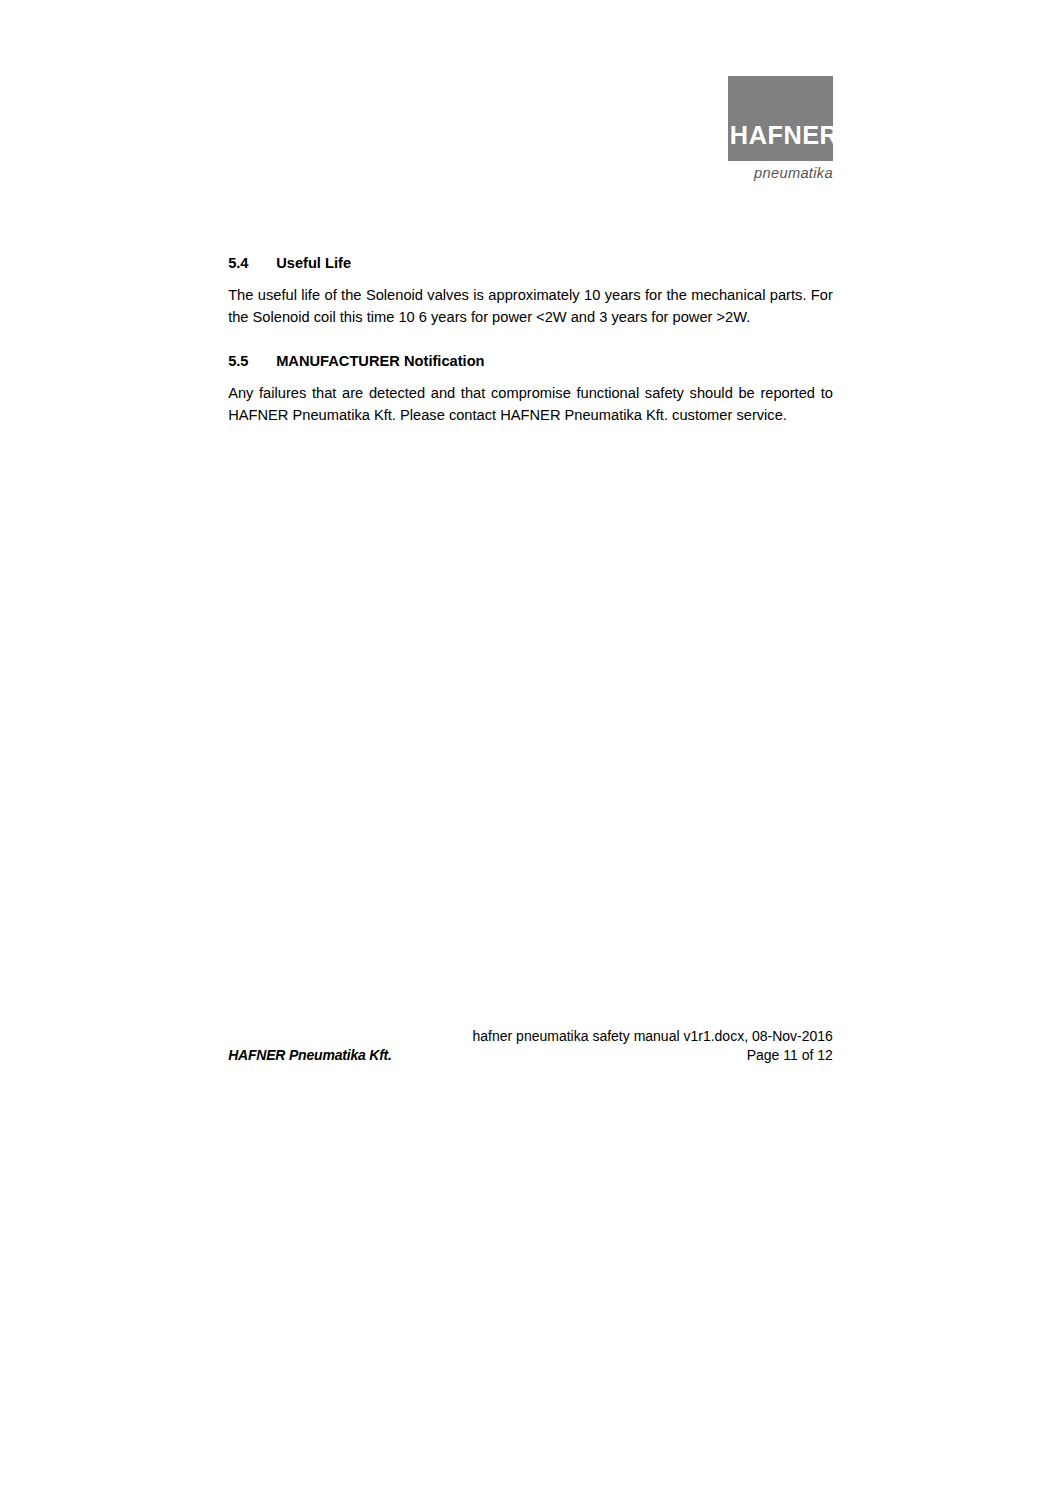HAFNER
pneumatika
5.4 Useful Life
The useful life of the Solenoid valves is approximately 10 years for the mechanical parts. For the Solenoid coil this time 10 6 years for power <2W and 3 years for power >2W.
5.5 MANUFACTURER Notification
Any failures that are detected and that compromise functional safety should be reported to HAFNER Pneumatika Kft. Please contact HAFNER Pneumatika Kft. customer service.
HAFNER Pneumatika Kft.
hafner pneumatika safety manual v1r1.docx, 08-Nov-2016
Page 11 of 12